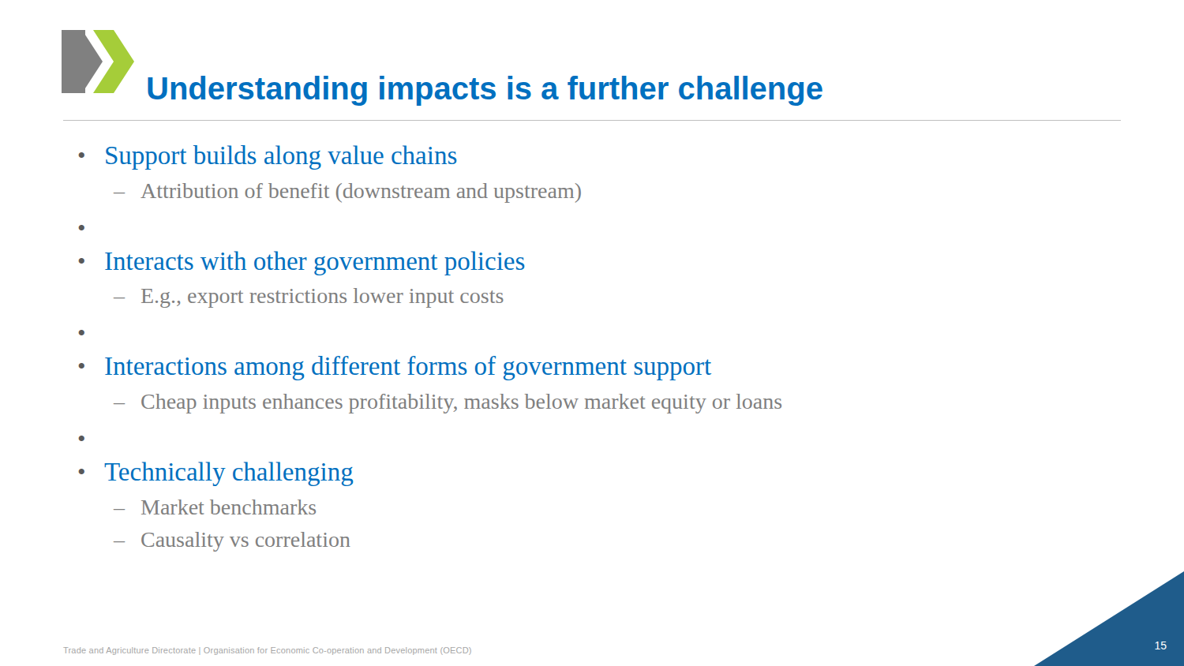Understanding impacts is a further challenge
Support builds along value chains
Attribution of benefit (downstream and upstream)
Interacts with other government policies
E.g., export restrictions lower input costs
Interactions among different forms of government support
Cheap inputs enhances profitability, masks below market equity or loans
Technically challenging
Market benchmarks
Causality vs correlation
Trade and Agriculture Directorate | Organisation for Economic Co-operation and Development (OECD)
15